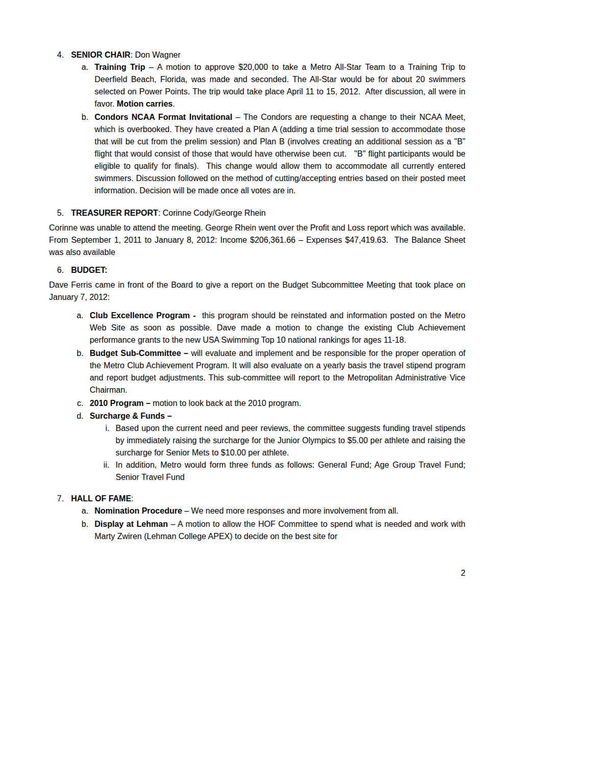SENIOR CHAIR: Don Wagner
Training Trip – A motion to approve $20,000 to take a Metro All-Star Team to a Training Trip to Deerfield Beach, Florida, was made and seconded. The All-Star would be for about 20 swimmers selected on Power Points. The trip would take place April 11 to 15, 2012. After discussion, all were in favor. Motion carries.
Condors NCAA Format Invitational – The Condors are requesting a change to their NCAA Meet, which is overbooked. They have created a Plan A (adding a time trial session to accommodate those that will be cut from the prelim session) and Plan B (involves creating an additional session as a "B" flight that would consist of those that would have otherwise been cut. "B" flight participants would be eligible to qualify for finals). This change would allow them to accommodate all currently entered swimmers. Discussion followed on the method of cutting/accepting entries based on their posted meet information. Decision will be made once all votes are in.
TREASURER REPORT: Corinne Cody/George Rhein
Corinne was unable to attend the meeting. George Rhein went over the Profit and Loss report which was available. From September 1, 2011 to January 8, 2012: Income $206,361.66 – Expenses $47,419.63. The Balance Sheet was also available
BUDGET:
Dave Ferris came in front of the Board to give a report on the Budget Subcommittee Meeting that took place on January 7, 2012:
Club Excellence Program - this program should be reinstated and information posted on the Metro Web Site as soon as possible. Dave made a motion to change the existing Club Achievement performance grants to the new USA Swimming Top 10 national rankings for ages 11-18.
Budget Sub-Committee – will evaluate and implement and be responsible for the proper operation of the Metro Club Achievement Program. It will also evaluate on a yearly basis the travel stipend program and report budget adjustments. This sub-committee will report to the Metropolitan Administrative Vice Chairman.
2010 Program – motion to look back at the 2010 program.
Surcharge & Funds –
Based upon the current need and peer reviews, the committee suggests funding travel stipends by immediately raising the surcharge for the Junior Olympics to $5.00 per athlete and raising the surcharge for Senior Mets to $10.00 per athlete.
In addition, Metro would form three funds as follows: General Fund; Age Group Travel Fund; Senior Travel Fund
HALL OF FAME:
Nomination Procedure – We need more responses and more involvement from all.
Display at Lehman – A motion to allow the HOF Committee to spend what is needed and work with Marty Zwiren (Lehman College APEX) to decide on the best site for
2